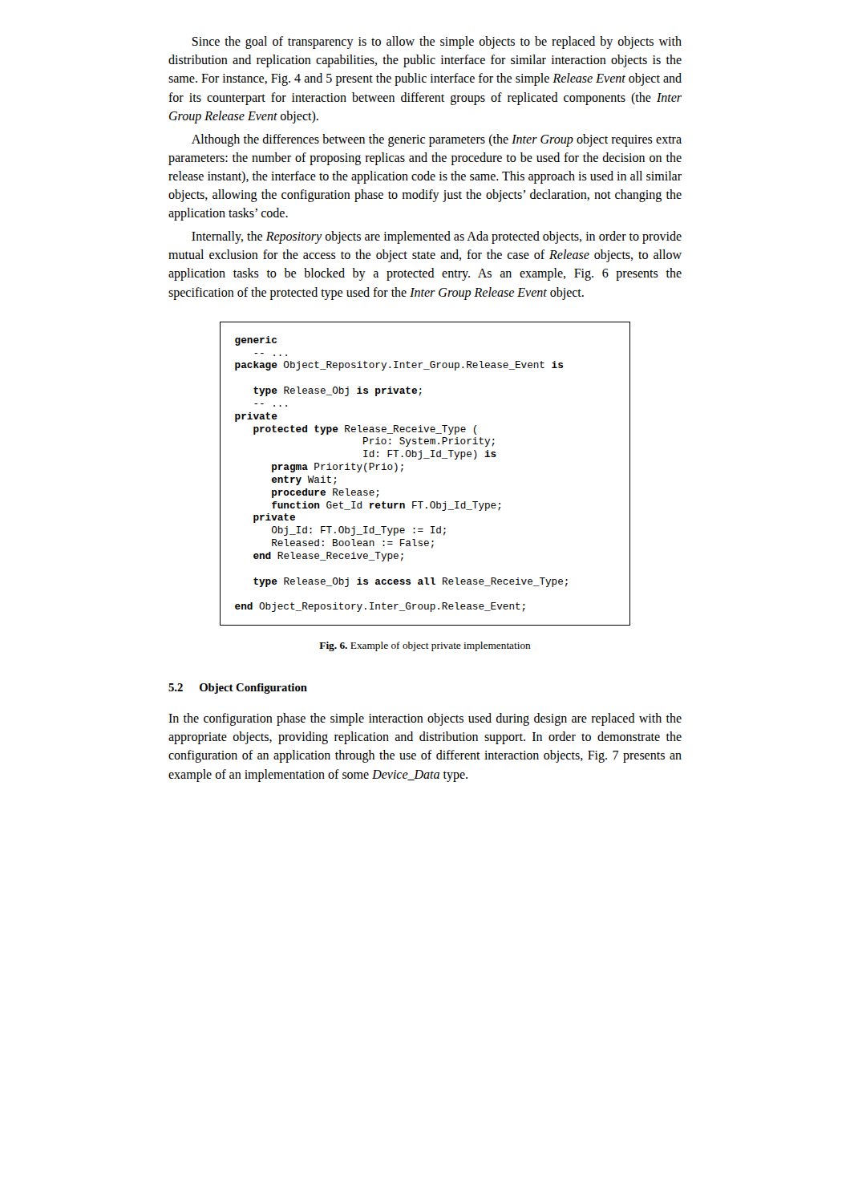Since the goal of transparency is to allow the simple objects to be replaced by objects with distribution and replication capabilities, the public interface for similar interaction objects is the same. For instance, Fig. 4 and 5 present the public interface for the simple Release Event object and for its counterpart for interaction between different groups of replicated components (the Inter Group Release Event object).
Although the differences between the generic parameters (the Inter Group object requires extra parameters: the number of proposing replicas and the procedure to be used for the decision on the release instant), the interface to the application code is the same. This approach is used in all similar objects, allowing the configuration phase to modify just the objects’ declaration, not changing the application tasks’ code.
Internally, the Repository objects are implemented as Ada protected objects, in order to provide mutual exclusion for the access to the object state and, for the case of Release objects, to allow application tasks to be blocked by a protected entry. As an example, Fig. 6 presents the specification of the protected type used for the Inter Group Release Event object.
generic
   -- ...
package Object_Repository.Inter_Group.Release_Event is

   type Release_Obj is private;
   -- ...
private
   protected type Release_Receive_Type (
                     Prio: System.Priority;
                     Id: FT.Obj_Id_Type) is
      pragma Priority(Prio);
      entry Wait;
      procedure Release;
      function Get_Id return FT.Obj_Id_Type;
   private
      Obj_Id: FT.Obj_Id_Type := Id;
      Released: Boolean := False;
   end Release_Receive_Type;

   type Release_Obj is access all Release_Receive_Type;

end Object_Repository.Inter_Group.Release_Event;
Fig. 6. Example of object private implementation
5.2 Object Configuration
In the configuration phase the simple interaction objects used during design are replaced with the appropriate objects, providing replication and distribution support. In order to demonstrate the configuration of an application through the use of different interaction objects, Fig. 7 presents an example of an implementation of some Device_Data type.